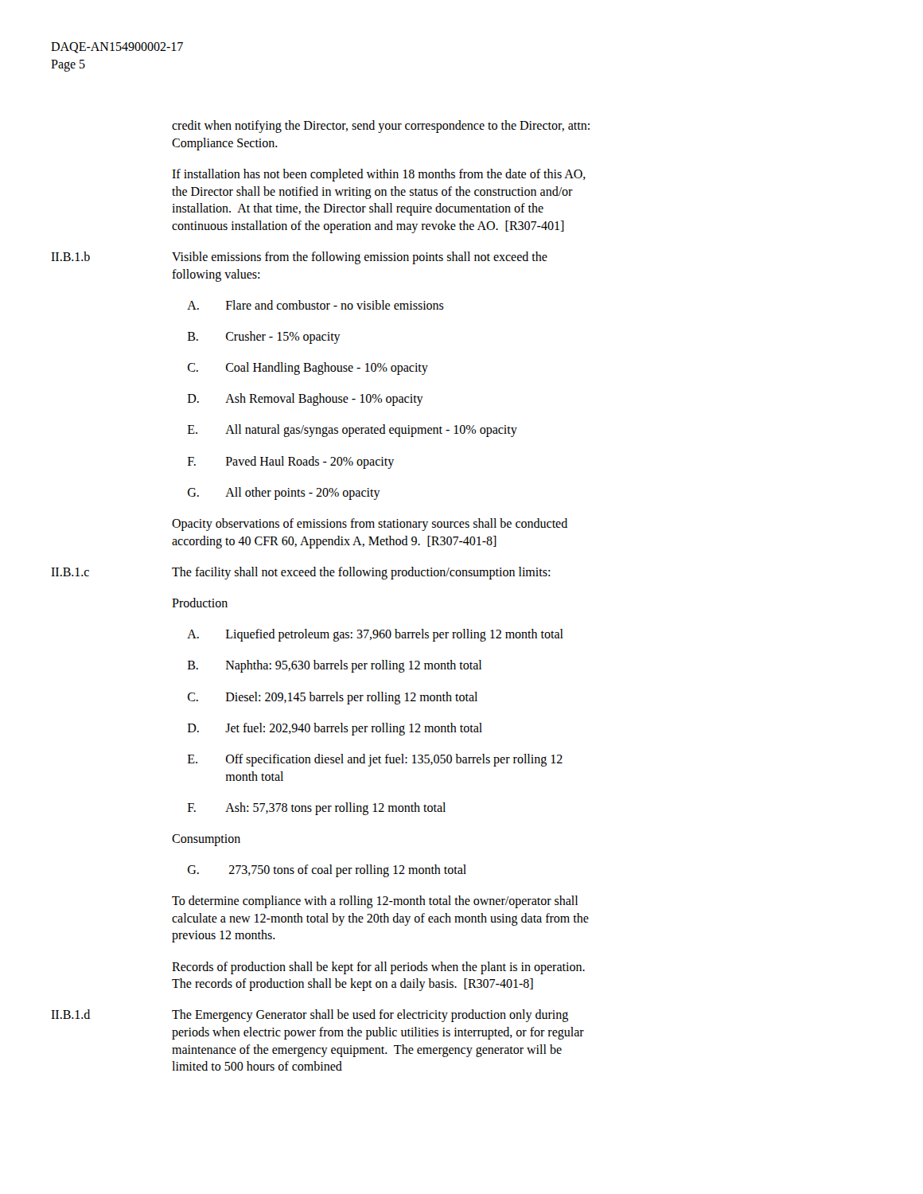DAQE-AN154900002-17
Page 5
credit when notifying the Director, send your correspondence to the Director, attn: Compliance Section.
If installation has not been completed within 18 months from the date of this AO, the Director shall be notified in writing on the status of the construction and/or installation. At that time, the Director shall require documentation of the continuous installation of the operation and may revoke the AO. [R307-401]
II.B.1.b
Visible emissions from the following emission points shall not exceed the following values:
A. Flare and combustor - no visible emissions
B. Crusher - 15% opacity
C. Coal Handling Baghouse - 10% opacity
D. Ash Removal Baghouse - 10% opacity
E. All natural gas/syngas operated equipment - 10% opacity
F. Paved Haul Roads - 20% opacity
G. All other points - 20% opacity
Opacity observations of emissions from stationary sources shall be conducted according to 40 CFR 60, Appendix A, Method 9. [R307-401-8]
II.B.1.c
The facility shall not exceed the following production/consumption limits:
Production
A. Liquefied petroleum gas: 37,960 barrels per rolling 12 month total
B. Naphtha: 95,630 barrels per rolling 12 month total
C. Diesel: 209,145 barrels per rolling 12 month total
D. Jet fuel: 202,940 barrels per rolling 12 month total
E. Off specification diesel and jet fuel: 135,050 barrels per rolling 12 month total
F. Ash: 57,378 tons per rolling 12 month total
Consumption
G. 273,750 tons of coal per rolling 12 month total
To determine compliance with a rolling 12-month total the owner/operator shall calculate a new 12-month total by the 20th day of each month using data from the previous 12 months.
Records of production shall be kept for all periods when the plant is in operation. The records of production shall be kept on a daily basis. [R307-401-8]
II.B.1.d
The Emergency Generator shall be used for electricity production only during periods when electric power from the public utilities is interrupted, or for regular maintenance of the emergency equipment. The emergency generator will be limited to 500 hours of combined